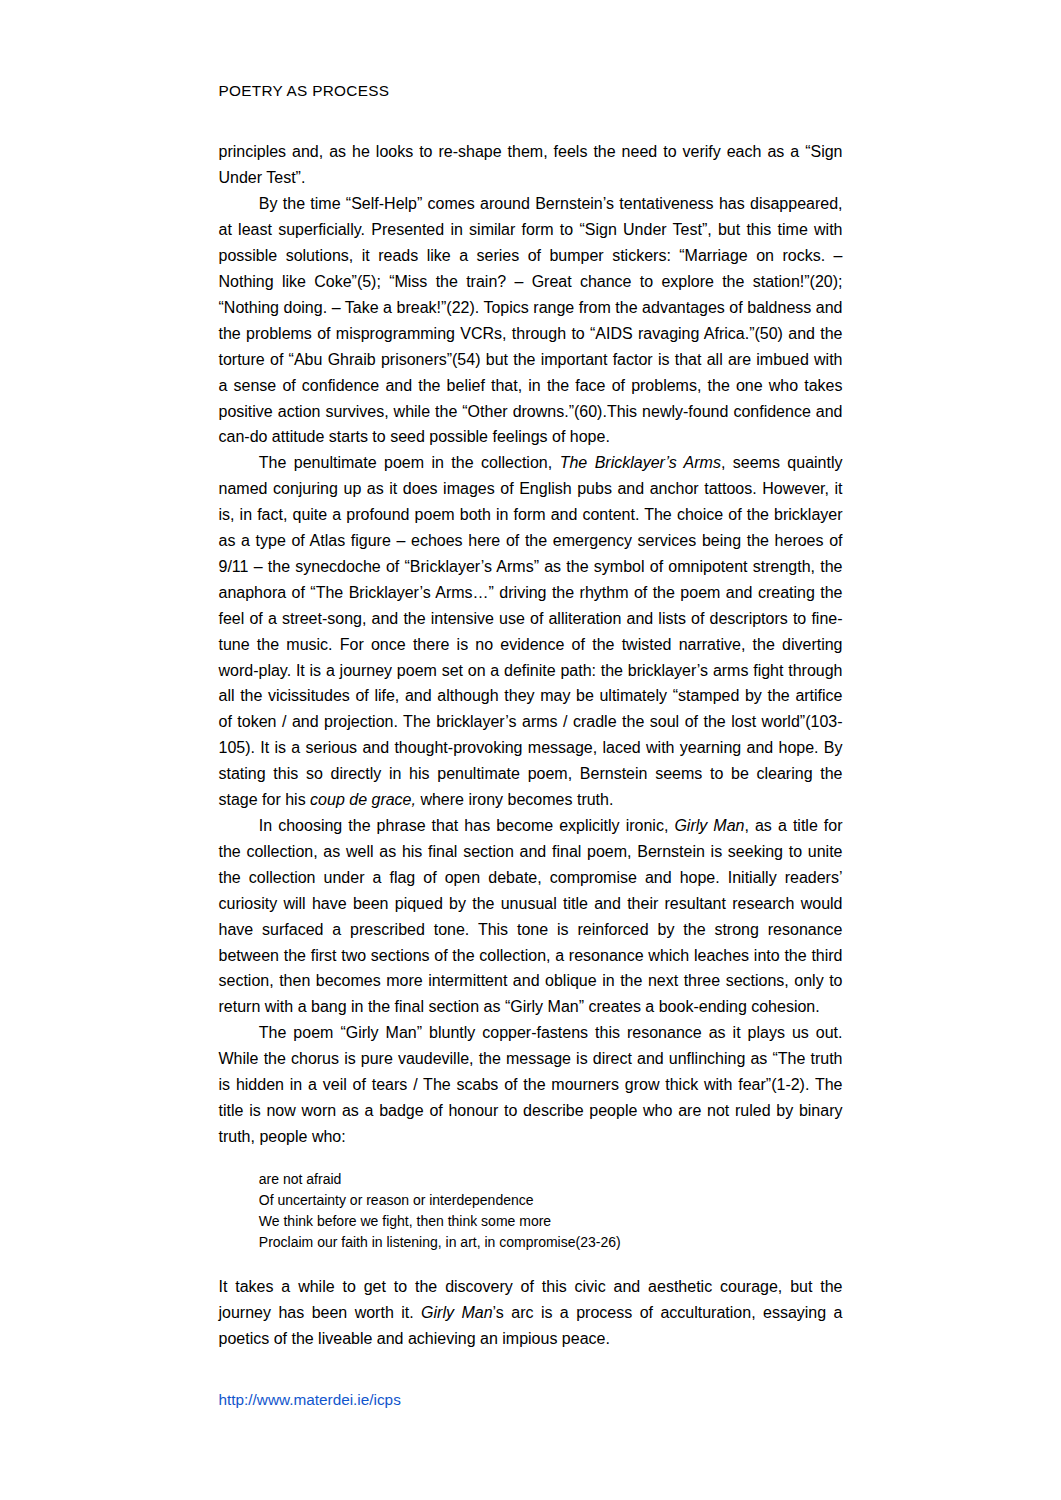POETRY AS PROCESS
principles and, as he looks to re-shape them, feels the need to verify each as a “Sign Under Test”.
By the time “Self-Help” comes around Bernstein’s tentativeness has disappeared, at least superficially. Presented in similar form to “Sign Under Test”, but this time with possible solutions, it reads like a series of bumper stickers: “Marriage on rocks. – Nothing like Coke”(5); “Miss the train? – Great chance to explore the station!”(20); “Nothing doing. – Take a break!”(22). Topics range from the advantages of baldness and the problems of misprogramming VCRs, through to “AIDS ravaging Africa.”(50) and the torture of “Abu Ghraib prisoners”(54) but the important factor is that all are imbued with a sense of confidence and the belief that, in the face of problems, the one who takes positive action survives, while the “Other drowns.”(60).This newly-found confidence and can-do attitude starts to seed possible feelings of hope.
The penultimate poem in the collection, The Bricklayer’s Arms, seems quaintly named conjuring up as it does images of English pubs and anchor tattoos. However, it is, in fact, quite a profound poem both in form and content. The choice of the bricklayer as a type of Atlas figure – echoes here of the emergency services being the heroes of 9/11 – the synecdoche of “Bricklayer’s Arms” as the symbol of omnipotent strength, the anaphora of “The Bricklayer’s Arms…” driving the rhythm of the poem and creating the feel of a street-song, and the intensive use of alliteration and lists of descriptors to fine-tune the music. For once there is no evidence of the twisted narrative, the diverting word-play. It is a journey poem set on a definite path: the bricklayer’s arms fight through all the vicissitudes of life, and although they may be ultimately “stamped by the artifice of token / and projection. The bricklayer’s arms / cradle the soul of the lost world”(103-105). It is a serious and thought-provoking message, laced with yearning and hope. By stating this so directly in his penultimate poem, Bernstein seems to be clearing the stage for his coup de grace, where irony becomes truth.
In choosing the phrase that has become explicitly ironic, Girly Man, as a title for the collection, as well as his final section and final poem, Bernstein is seeking to unite the collection under a flag of open debate, compromise and hope. Initially readers’ curiosity will have been piqued by the unusual title and their resultant research would have surfaced a prescribed tone. This tone is reinforced by the strong resonance between the first two sections of the collection, a resonance which leaches into the third section, then becomes more intermittent and oblique in the next three sections, only to return with a bang in the final section as “Girly Man” creates a book-ending cohesion.
The poem “Girly Man” bluntly copper-fastens this resonance as it plays us out. While the chorus is pure vaudeville, the message is direct and unflinching as “The truth is hidden in a veil of tears / The scabs of the mourners grow thick with fear”(1-2). The title is now worn as a badge of honour to describe people who are not ruled by binary truth, people who:
are not afraid
Of uncertainty or reason or interdependence
We think before we fight, then think some more
Proclaim our faith in listening, in art, in compromise(23-26)
It takes a while to get to the discovery of this civic and aesthetic courage, but the journey has been worth it. Girly Man’s arc is a process of acculturation, essaying a poetics of the liveable and achieving an impious peace.
http://www.materdei.ie/icps